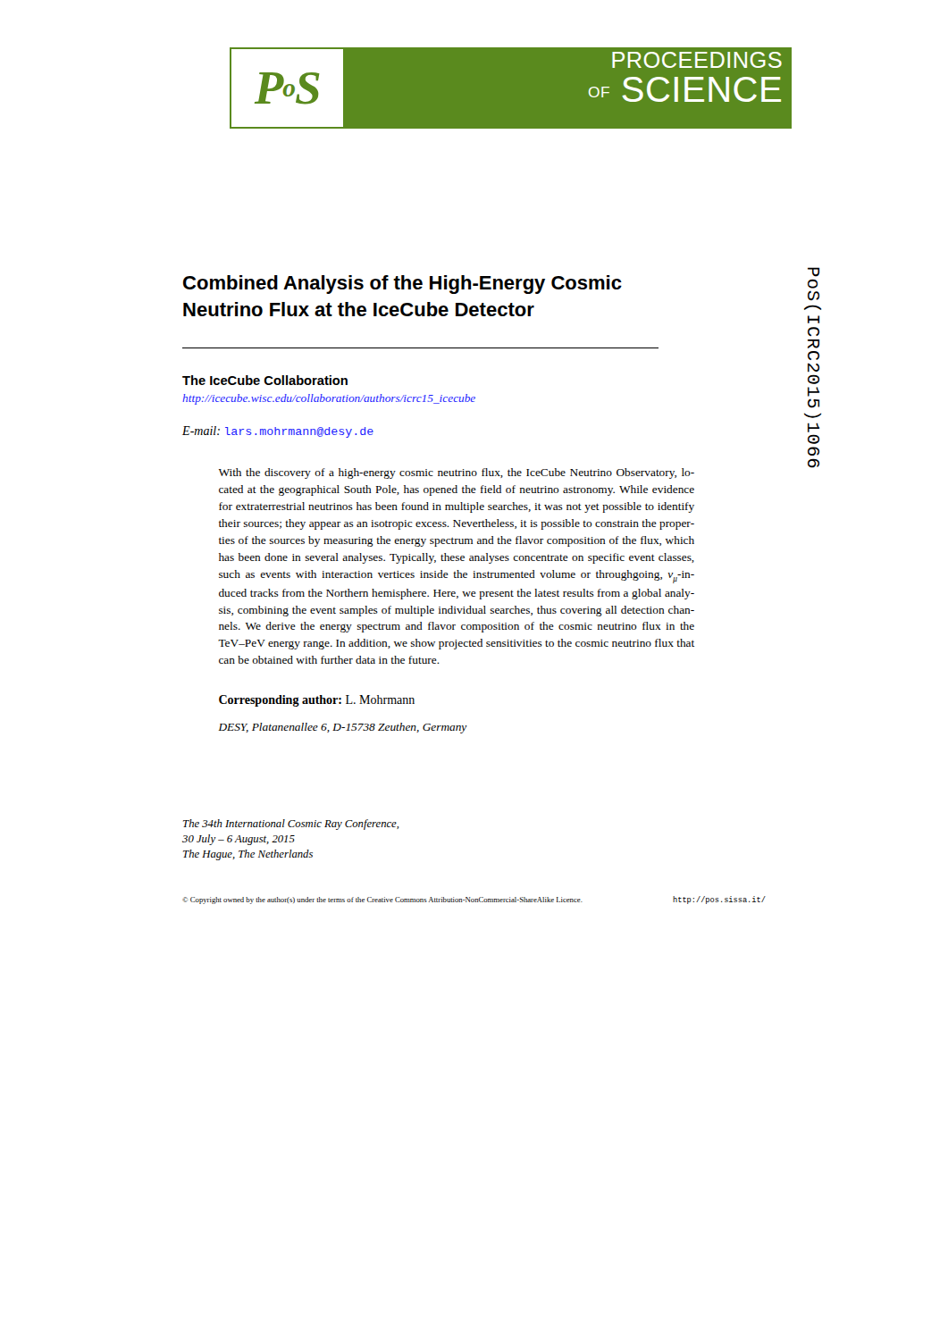Po S
PROCEEDINGS
OF SCIENCE
PoS(ICRC2015)1066
Combined Analysis of the High-Energy Cosmic
Neutrino Flux at the IceCube Detector
The IceCube Collaboration
http://icecube.wisc.edu/collaboration/authors/icrc15_icecube
E-mail: lars.mohrmann@desy.de
With the discovery of a high-energy cosmic neutrino flux, the IceCube Neutrino Observatory, located at the geographical South Pole, has opened the field of neutrino astronomy. While evidence for extraterrestrial neutrinos has been found in multiple searches, it was not yet possible to identify their sources; they appear as an isotropic excess. Nevertheless, it is possible to constrain the properties of the sources by measuring the energy spectrum and the flavor composition of the flux, which has been done in several analyses. Typically, these analyses concentrate on specific event classes, such as events with interaction vertices inside the instrumented volume or throughgoing, νμ-induced tracks from the Northern hemisphere. Here, we present the latest results from a global analysis, combining the event samples of multiple individual searches, thus covering all detection channels. We derive the energy spectrum and flavor composition of the cosmic neutrino flux in the TeV–PeV energy range. In addition, we show projected sensitivities to the cosmic neutrino flux that can be obtained with further data in the future.
Corresponding author: L. Mohrmann
DESY, Platanenallee 6, D-15738 Zeuthen, Germany
The 34th International Cosmic Ray Conference,
30 July – 6 August, 2015
The Hague, The Netherlands
© Copyright owned by the author(s) under the terms of the Creative Commons Attribution-NonCommercial-ShareAlike Licence. http://pos.sissa.it/